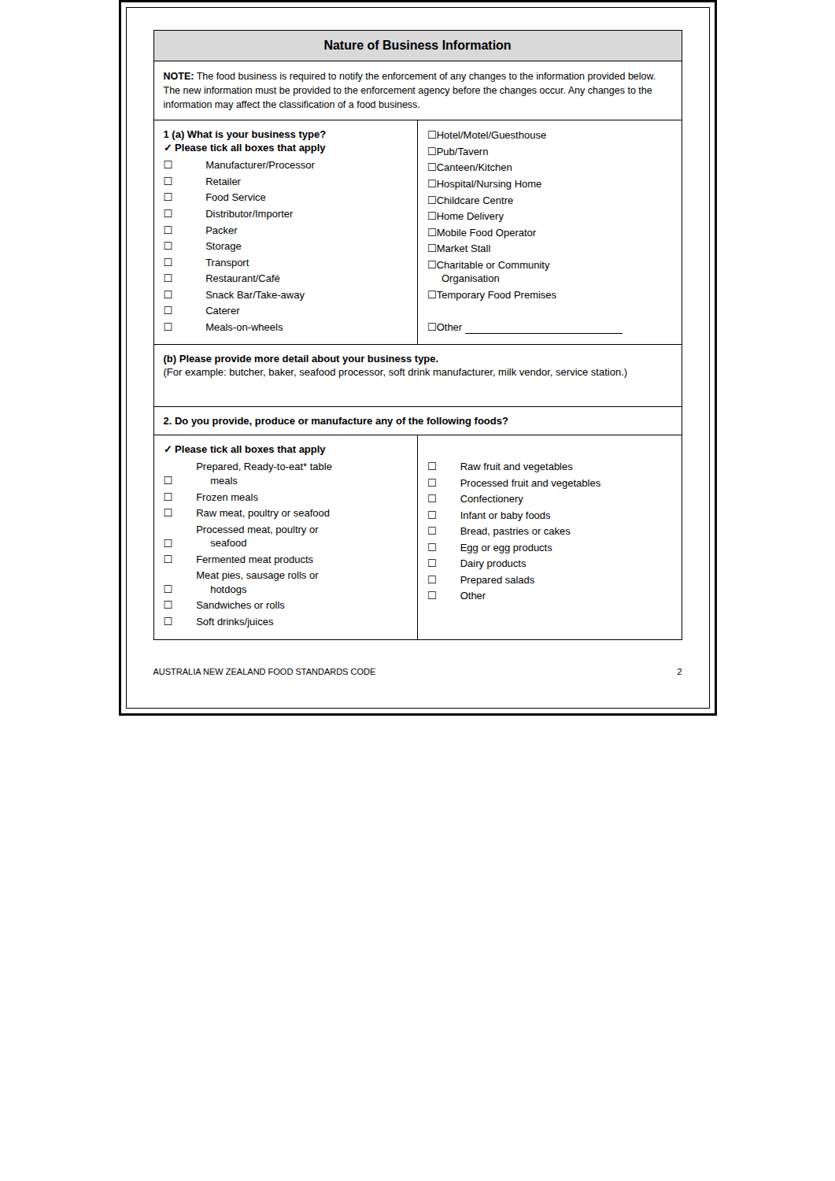| Nature of Business Information |
| NOTE: The food business is required to notify the enforcement of any changes to the information provided below. The new information must be provided to the enforcement agency before the changes occur. Any changes to the information may affect the classification of a food business. |
| 1 (a) What is your business type? ✓ Please tick all boxes that apply ☐ Manufacturer/Processor ☐ Retailer ☐ Food Service ☐ Distributor/Importer ☐ Packer ☐ Storage ☐ Transport ☐ Restaurant/Café ☐ Snack Bar/Take-away ☐ Caterer ☐ Meals-on-wheels | ☐ Hotel/Motel/Guesthouse ☐ Pub/Tavern ☐ Canteen/Kitchen ☐ Hospital/Nursing Home ☐ Childcare Centre ☐ Home Delivery ☐ Mobile Food Operator ☐ Market Stall ☐ Charitable or Community Organisation ☐ Temporary Food Premises ☐ Other |
| (b) Please provide more detail about your business type. (For example: butcher, baker, seafood processor, soft drink manufacturer, milk vendor, service station.) |
| 2. Do you provide, produce or manufacture any of the following foods? |
| ✓ Please tick all boxes that apply ☐ Prepared, Ready-to-eat* table meals ☐ Frozen meals ☐ Raw meat, poultry or seafood ☐ Processed meat, poultry or seafood ☐ Fermented meat products ☐ Meat pies, sausage rolls or hotdogs ☐ Sandwiches or rolls ☐ Soft drinks/juices | ☐ Raw fruit and vegetables ☐ Processed fruit and vegetables ☐ Confectionery ☐ Infant or baby foods ☐ Bread, pastries or cakes ☐ Egg or egg products ☐ Dairy products ☐ Prepared salads ☐ Other |
AUSTRALIA NEW ZEALAND FOOD STANDARDS CODE 2